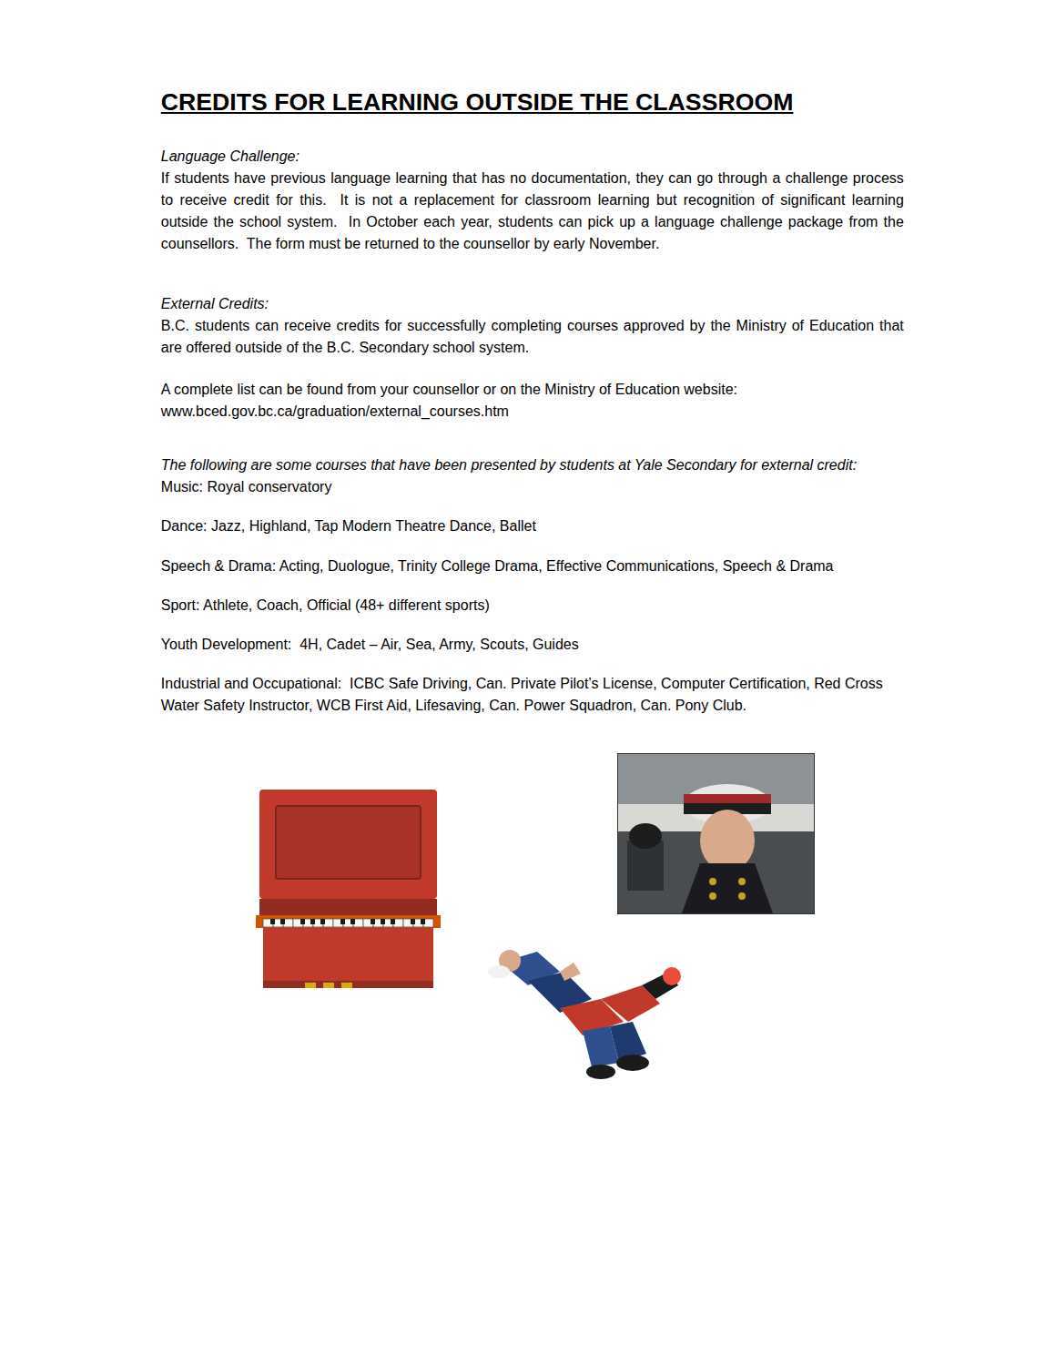CREDITS FOR LEARNING OUTSIDE THE CLASSROOM
Language Challenge:
If students have previous language learning that has no documentation, they can go through a challenge process to receive credit for this. It is not a replacement for classroom learning but recognition of significant learning outside the school system. In October each year, students can pick up a language challenge package from the counsellors. The form must be returned to the counsellor by early November.
External Credits:
B.C. students can receive credits for successfully completing courses approved by the Ministry of Education that are offered outside of the B.C. Secondary school system.
A complete list can be found from your counsellor or on the Ministry of Education website:
www.bced.gov.bc.ca/graduation/external_courses.htm
The following are some courses that have been presented by students at Yale Secondary for external credit:
Music: Royal conservatory
Dance: Jazz, Highland, Tap Modern Theatre Dance, Ballet
Speech & Drama: Acting, Duologue, Trinity College Drama, Effective Communications, Speech & Drama
Sport: Athlete, Coach, Official (48+ different sports)
Youth Development: 4H, Cadet – Air, Sea, Army, Scouts, Guides
Industrial and Occupational: ICBC Safe Driving, Can. Private Pilot’s License, Computer Certification, Red Cross Water Safety Instructor, WCB First Aid, Lifesaving, Can. Power Squadron, Can. Pony Club.